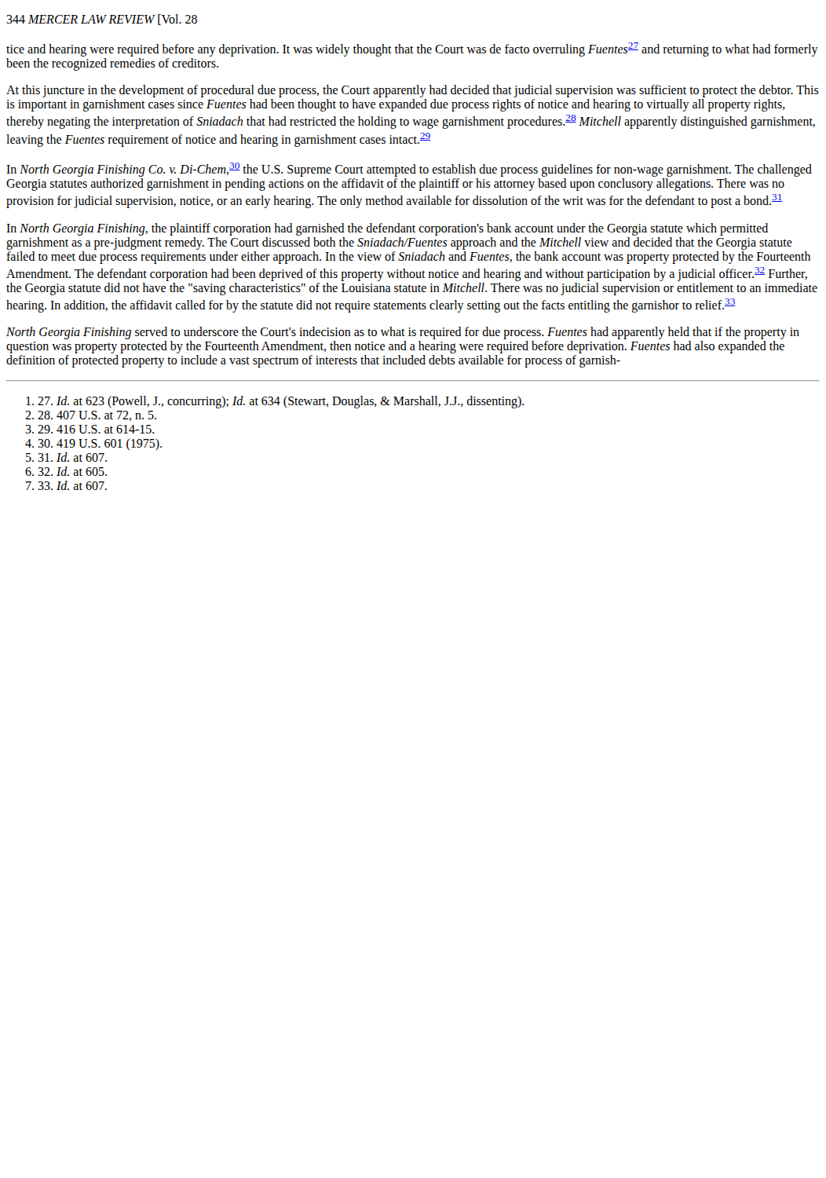344 MERCER LAW REVIEW [Vol. 28
tice and hearing were required before any deprivation. It was widely thought that the Court was de facto overruling Fuentes27 and returning to what had formerly been the recognized remedies of creditors.
At this juncture in the development of procedural due process, the Court apparently had decided that judicial supervision was sufficient to protect the debtor. This is important in garnishment cases since Fuentes had been thought to have expanded due process rights of notice and hearing to virtually all property rights, thereby negating the interpretation of Sniadach that had restricted the holding to wage garnishment procedures.28 Mitchell apparently distinguished garnishment, leaving the Fuentes requirement of notice and hearing in garnishment cases intact.29
In North Georgia Finishing Co. v. Di-Chem,30 the U.S. Supreme Court attempted to establish due process guidelines for non-wage garnishment. The challenged Georgia statutes authorized garnishment in pending actions on the affidavit of the plaintiff or his attorney based upon conclusory allegations. There was no provision for judicial supervision, notice, or an early hearing. The only method available for dissolution of the writ was for the defendant to post a bond.31
In North Georgia Finishing, the plaintiff corporation had garnished the defendant corporation's bank account under the Georgia statute which permitted garnishment as a pre-judgment remedy. The Court discussed both the Sniadach/Fuentes approach and the Mitchell view and decided that the Georgia statute failed to meet due process requirements under either approach. In the view of Sniadach and Fuentes, the bank account was property protected by the Fourteenth Amendment. The defendant corporation had been deprived of this property without notice and hearing and without participation by a judicial officer.32 Further, the Georgia statute did not have the "saving characteristics" of the Louisiana statute in Mitchell. There was no judicial supervision or entitlement to an immediate hearing. In addition, the affidavit called for by the statute did not require statements clearly setting out the facts entitling the garnishor to relief.33
North Georgia Finishing served to underscore the Court's indecision as to what is required for due process. Fuentes had apparently held that if the property in question was property protected by the Fourteenth Amendment, then notice and a hearing were required before deprivation. Fuentes had also expanded the definition of protected property to include a vast spectrum of interests that included debts available for process of garnish-
27. Id. at 623 (Powell, J., concurring); Id. at 634 (Stewart, Douglas, & Marshall, J.J., dissenting).
28. 407 U.S. at 72, n. 5.
29. 416 U.S. at 614-15.
30. 419 U.S. 601 (1975).
31. Id. at 607.
32. Id. at 605.
33. Id. at 607.